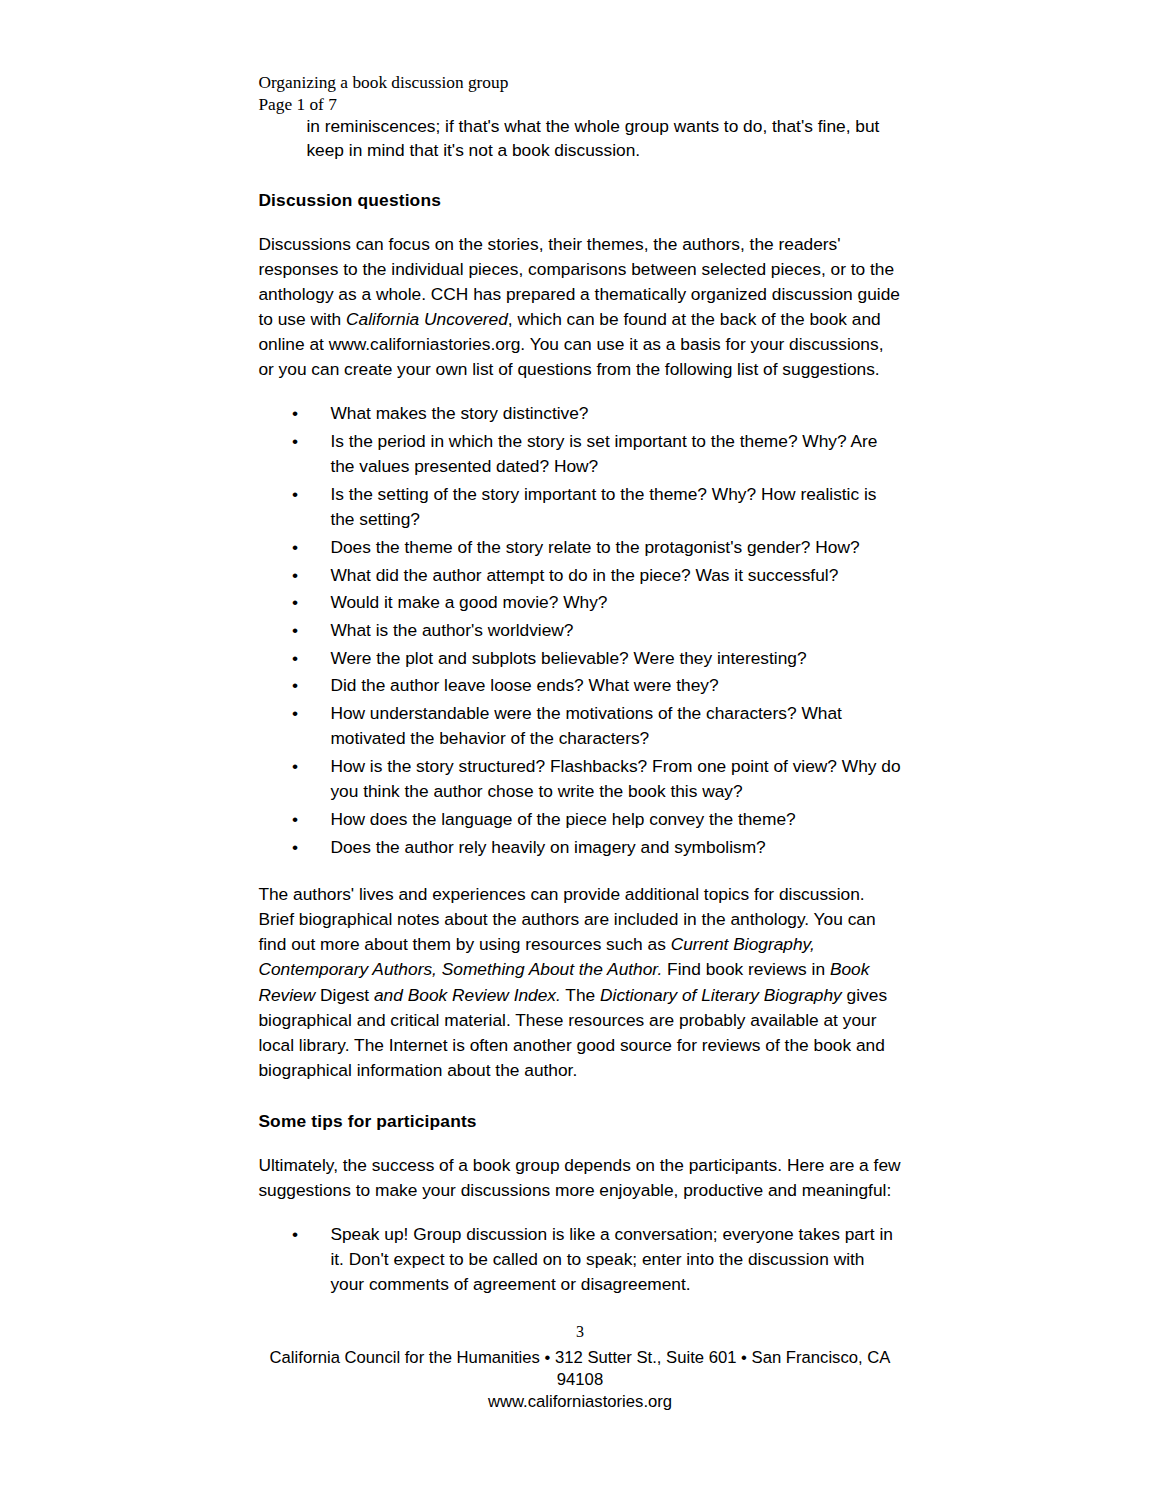Organizing a book discussion group
Page 1 of 7
in reminiscences; if that's what the whole group wants to do, that's fine, but keep in mind that it's not a book discussion.
Discussion questions
Discussions can focus on the stories, their themes, the authors, the readers' responses to the individual pieces, comparisons between selected pieces, or to the anthology as a whole. CCH has prepared a thematically organized discussion guide to use with California Uncovered, which can be found at the back of the book and online at www.californiastories.org. You can use it as a basis for your discussions, or you can create your own list of questions from the following list of suggestions.
What makes the story distinctive?
Is the period in which the story is set important to the theme? Why? Are the values presented dated? How?
Is the setting of the story important to the theme? Why? How realistic is the setting?
Does the theme of the story relate to the protagonist's gender? How?
What did the author attempt to do in the piece? Was it successful?
Would it make a good movie? Why?
What is the author's worldview?
Were the plot and subplots believable? Were they interesting?
Did the author leave loose ends? What were they?
How understandable were the motivations of the characters? What motivated the behavior of the characters?
How is the story structured? Flashbacks? From one point of view? Why do you think the author chose to write the book this way?
How does the language of the piece help convey the theme?
Does the author rely heavily on imagery and symbolism?
The authors' lives and experiences can provide additional topics for discussion. Brief biographical notes about the authors are included in the anthology. You can find out more about them by using resources such as Current Biography, Contemporary Authors, Something About the Author. Find book reviews in Book Review Digest and Book Review Index. The Dictionary of Literary Biography gives biographical and critical material. These resources are probably available at your local library. The Internet is often another good source for reviews of the book and biographical information about the author.
Some tips for participants
Ultimately, the success of a book group depends on the participants. Here are a few suggestions to make your discussions more enjoyable, productive and meaningful:
Speak up! Group discussion is like a conversation; everyone takes part in it. Don't expect to be called on to speak; enter into the discussion with your comments of agreement or disagreement.
3
California Council for the Humanities • 312 Sutter St., Suite 601 • San Francisco, CA 94108 www.californiastories.org